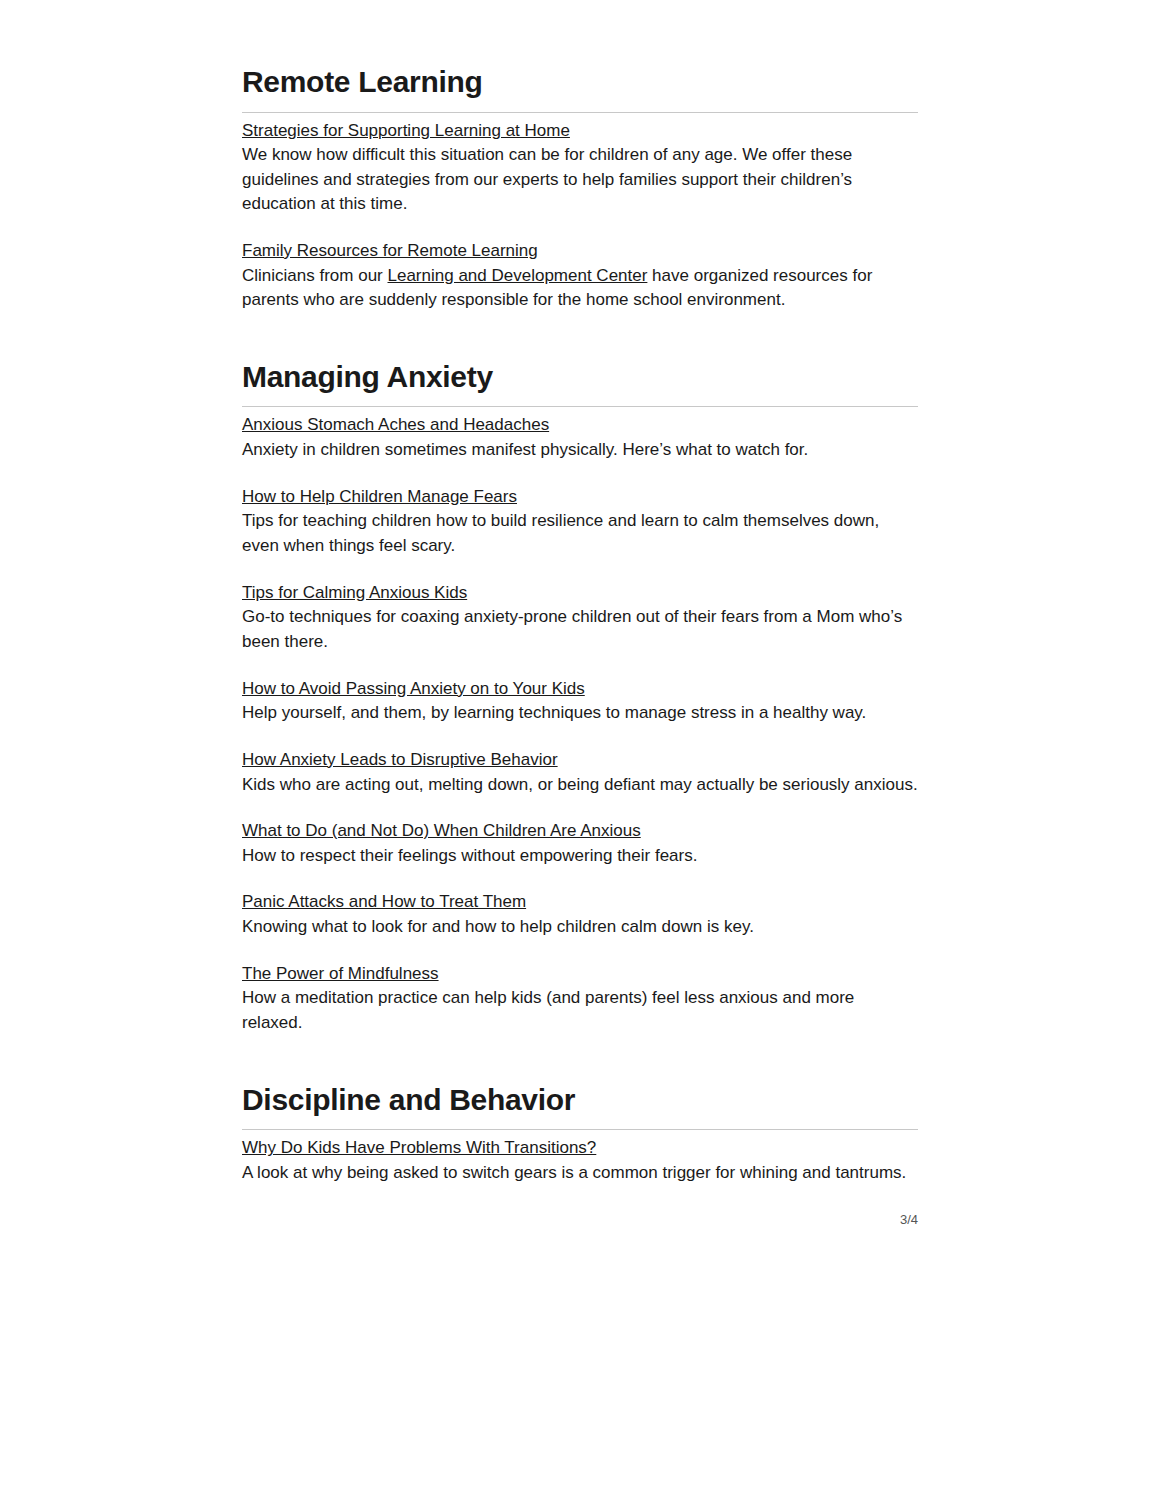Remote Learning
Strategies for Supporting Learning at Home We know how difficult this situation can be for children of any age. We offer these guidelines and strategies from our experts to help families support their children’s education at this time.
Family Resources for Remote Learning Clinicians from our Learning and Development Center have organized resources for parents who are suddenly responsible for the home school environment.
Managing Anxiety
Anxious Stomach Aches and Headaches Anxiety in children sometimes manifest physically. Here’s what to watch for.
How to Help Children Manage Fears Tips for teaching children how to build resilience and learn to calm themselves down, even when things feel scary.
Tips for Calming Anxious Kids Go-to techniques for coaxing anxiety-prone children out of their fears from a Mom who’s been there.
How to Avoid Passing Anxiety on to Your Kids Help yourself, and them, by learning techniques to manage stress in a healthy way.
How Anxiety Leads to Disruptive Behavior Kids who are acting out, melting down, or being defiant may actually be seriously anxious.
What to Do (and Not Do) When Children Are Anxious How to respect their feelings without empowering their fears.
Panic Attacks and How to Treat Them Knowing what to look for and how to help children calm down is key.
The Power of Mindfulness How a meditation practice can help kids (and parents) feel less anxious and more relaxed.
Discipline and Behavior
Why Do Kids Have Problems With Transitions? A look at why being asked to switch gears is a common trigger for whining and tantrums.
3/4